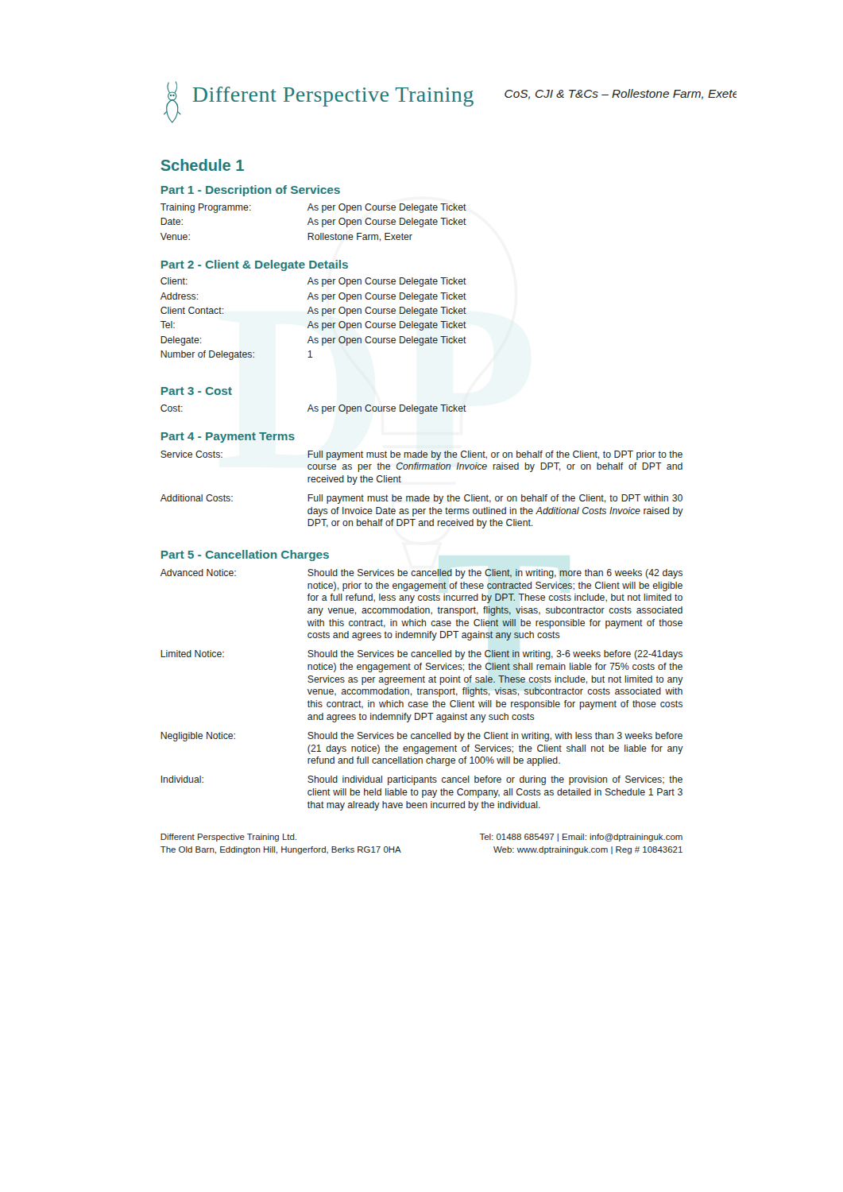D
P
T
Different Perspective Training
CoS, CJI & T&Cs – Rollestone Farm, Exeter 2020
Schedule 1
Part 1 - Description of Services
| Training Programme: | As per Open Course Delegate Ticket |
| Date: | As per Open Course Delegate Ticket |
| Venue: | Rollestone Farm, Exeter |
Part 2 - Client & Delegate Details
| Client: | As per Open Course Delegate Ticket |
| Address: | As per Open Course Delegate Ticket |
| Client Contact: | As per Open Course Delegate Ticket |
| Tel: | As per Open Course Delegate Ticket |
| Delegate: | As per Open Course Delegate Ticket |
| Number of Delegates: | 1 |
Part 3 - Cost
| Cost: | As per Open Course Delegate Ticket |
Part 4 - Payment Terms
| Service Costs: | Full payment must be made by the Client, or on behalf of the Client, to DPT prior to the course as per the Confirmation Invoice raised by DPT, or on behalf of DPT and received by the Client |
| Additional Costs: | Full payment must be made by the Client, or on behalf of the Client, to DPT within 30 days of Invoice Date as per the terms outlined in the Additional Costs Invoice raised by DPT, or on behalf of DPT and received by the Client. |
Part 5 - Cancellation Charges
| Advanced Notice: | Should the Services be cancelled by the Client, in writing, more than 6 weeks (42 days notice), prior to the engagement of these contracted Services; the Client will be eligible for a full refund, less any costs incurred by DPT. These costs include, but not limited to any venue, accommodation, transport, flights, visas, subcontractor costs associated with this contract, in which case the Client will be responsible for payment of those costs and agrees to indemnify DPT against any such costs |
| Limited Notice: | Should the Services be cancelled by the Client in writing, 3-6 weeks before (22-41days notice) the engagement of Services; the Client shall remain liable for 75% costs of the Services as per agreement at point of sale. These costs include, but not limited to any venue, accommodation, transport, flights, visas, subcontractor costs associated with this contract, in which case the Client will be responsible for payment of those costs and agrees to indemnify DPT against any such costs |
| Negligible Notice: | Should the Services be cancelled by the Client in writing, with less than 3 weeks before (21 days notice) the engagement of Services; the Client shall not be liable for any refund and full cancellation charge of 100% will be applied. |
| Individual: | Should individual participants cancel before or during the provision of Services; the client will be held liable to pay the Company, all Costs as detailed in Schedule 1 Part 3 that may already have been incurred by the individual. |
Different Perspective Training Ltd.
The Old Barn, Eddington Hill, Hungerford, Berks RG17 0HA
Tel: 01488 685497 | Email: info@dptraininguk.com
Web: www.dptraininguk.com | Reg # 10843621